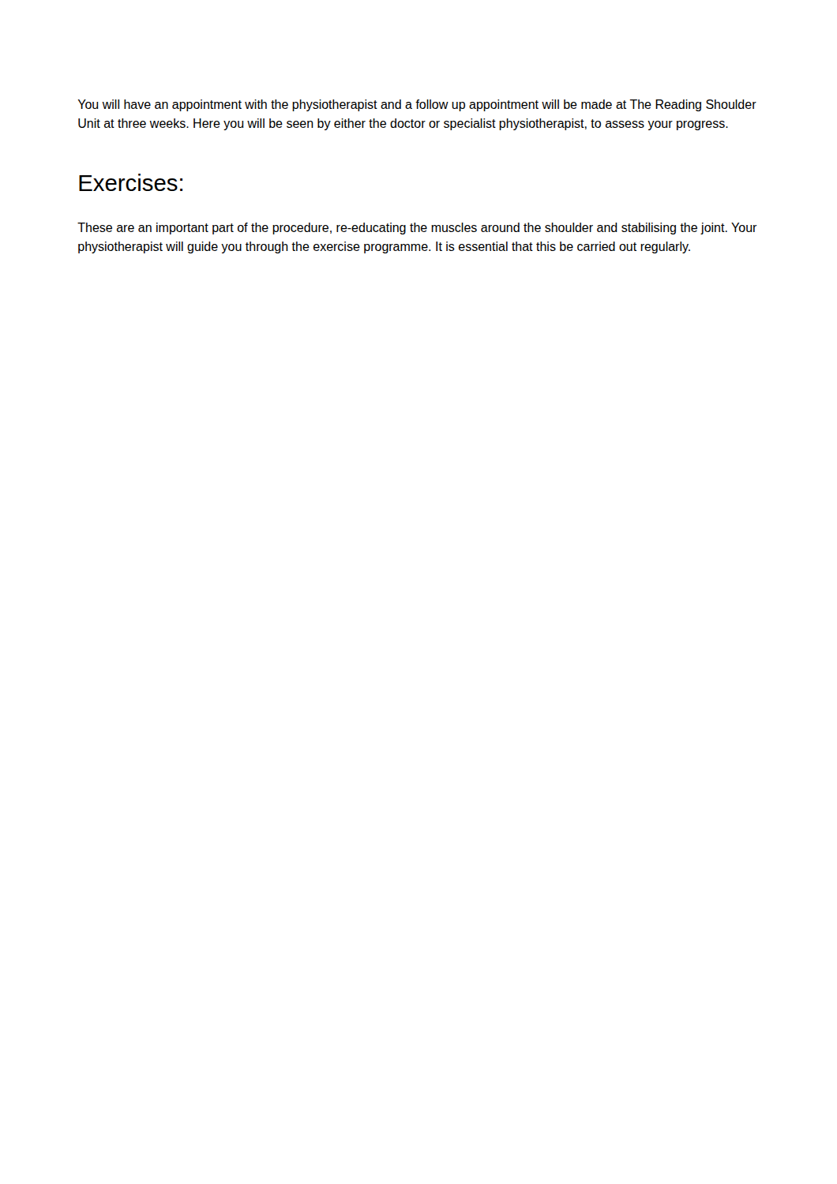You will have an appointment with the physiotherapist and a follow up appointment will be made at The Reading Shoulder Unit at three weeks. Here you will be seen by either the doctor or specialist physiotherapist, to assess your progress.
Exercises:
These are an important part of the procedure, re-educating the muscles around the shoulder and stabilising the joint. Your physiotherapist will guide you through the exercise programme. It is essential that this be carried out regularly.